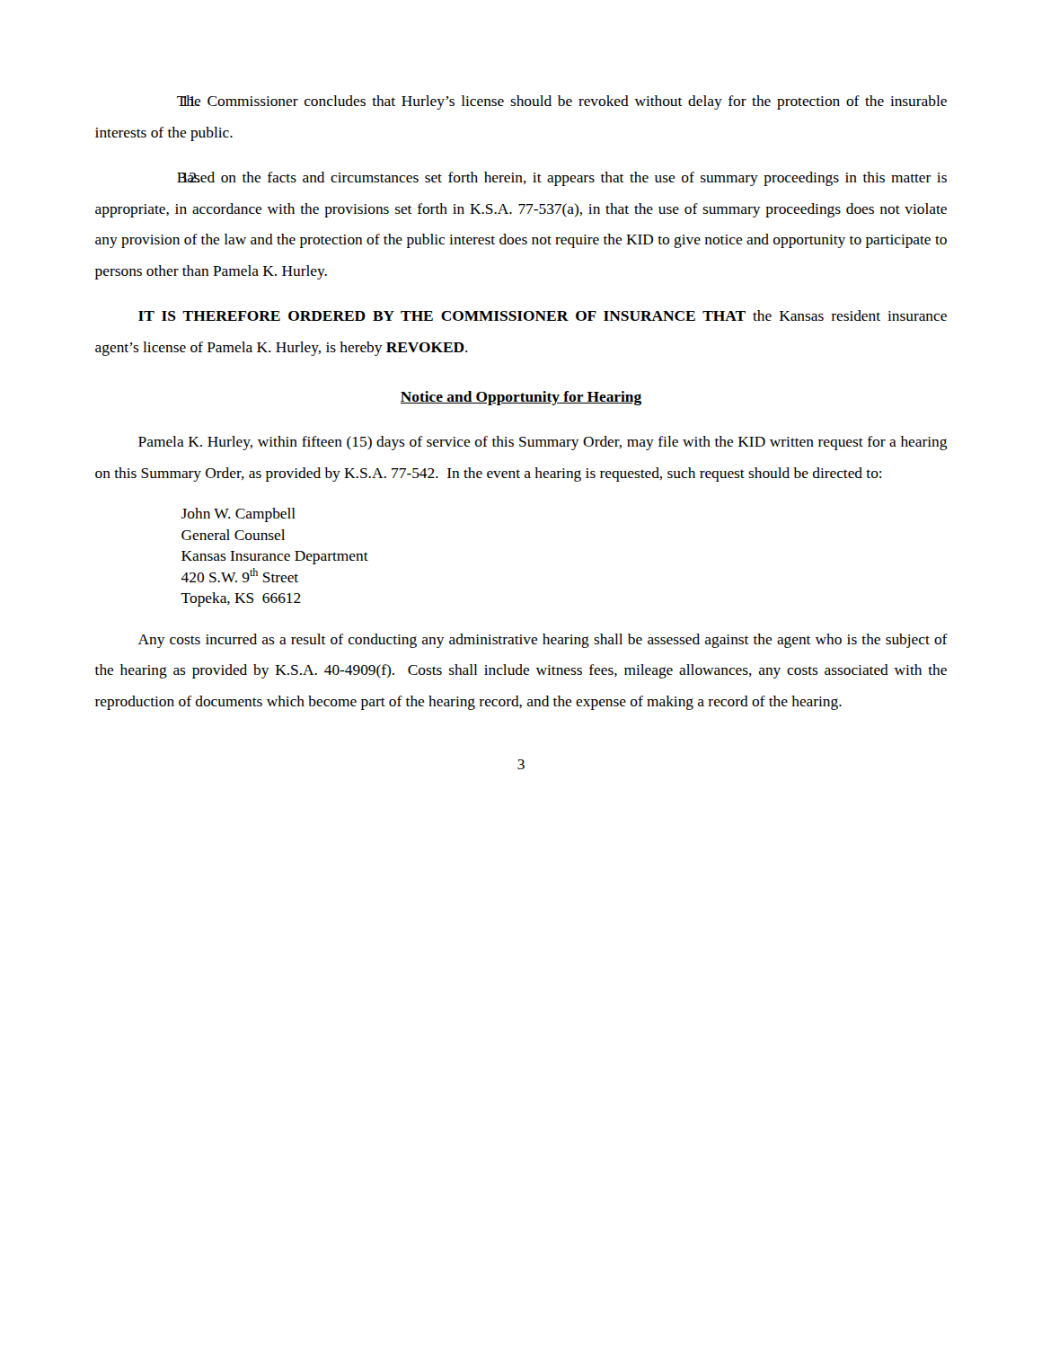11. The Commissioner concludes that Hurley’s license should be revoked without delay for the protection of the insurable interests of the public.
12. Based on the facts and circumstances set forth herein, it appears that the use of summary proceedings in this matter is appropriate, in accordance with the provisions set forth in K.S.A. 77-537(a), in that the use of summary proceedings does not violate any provision of the law and the protection of the public interest does not require the KID to give notice and opportunity to participate to persons other than Pamela K. Hurley.
IT IS THEREFORE ORDERED BY THE COMMISSIONER OF INSURANCE THAT the Kansas resident insurance agent’s license of Pamela K. Hurley, is hereby REVOKED.
Notice and Opportunity for Hearing
Pamela K. Hurley, within fifteen (15) days of service of this Summary Order, may file with the KID written request for a hearing on this Summary Order, as provided by K.S.A. 77-542. In the event a hearing is requested, such request should be directed to:
John W. Campbell
General Counsel
Kansas Insurance Department
420 S.W. 9th Street
Topeka, KS 66612
Any costs incurred as a result of conducting any administrative hearing shall be assessed against the agent who is the subject of the hearing as provided by K.S.A. 40-4909(f). Costs shall include witness fees, mileage allowances, any costs associated with the reproduction of documents which become part of the hearing record, and the expense of making a record of the hearing.
3